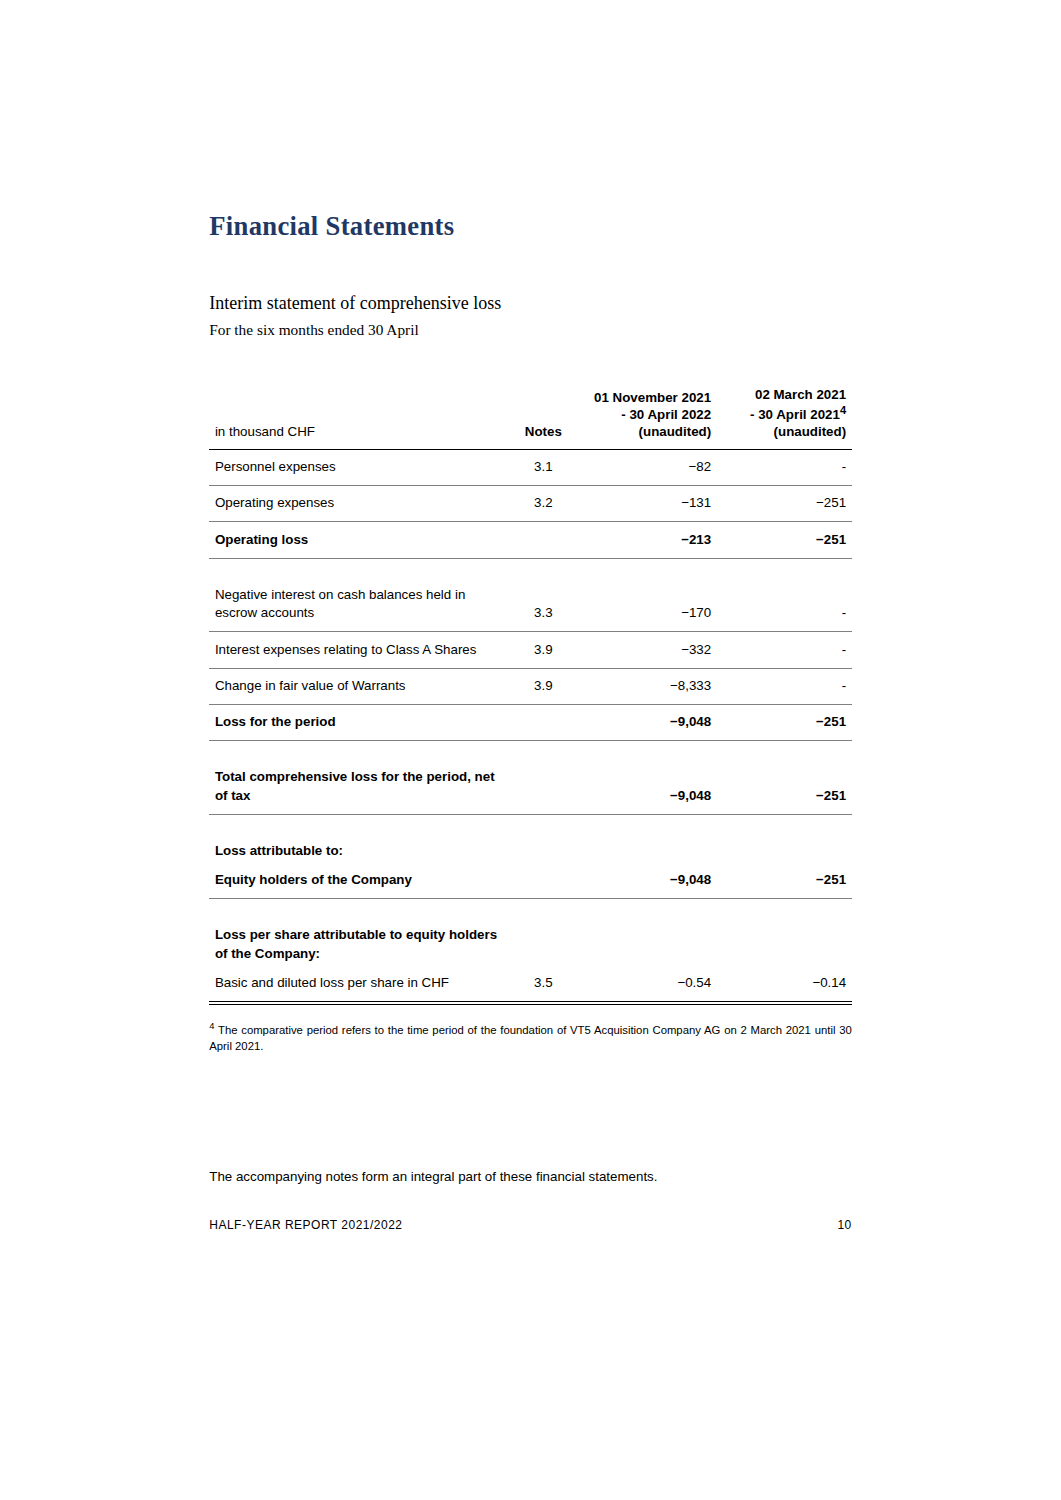Financial Statements
Interim statement of comprehensive loss
For the six months ended 30 April
| in thousand CHF | Notes | 01 November 2021 - 30 April 2022 (unaudited) | 02 March 2021 - 30 April 2021 4 (unaudited) |
| --- | --- | --- | --- |
| Personnel expenses | 3.1 | −82 | - |
| Operating expenses | 3.2 | −131 | −251 |
| Operating loss | | −213 | −251 |
| Negative interest on cash balances held in escrow accounts | 3.3 | −170 | - |
| Interest expenses relating to Class A Shares | 3.9 | −332 | - |
| Change in fair value of Warrants | 3.9 | −8,333 | - |
| Loss for the period | | −9,048 | −251 |
| Total comprehensive loss for the period, net of tax | | −9,048 | −251 |
| Loss attributable to: | | | |
| Equity holders of the Company | | −9,048 | −251 |
| Loss per share attributable to equity holders of the Company: | | | |
| Basic and diluted loss per share in CHF | 3.5 | −0.54 | −0.14 |
4 The comparative period refers to the time period of the foundation of VT5 Acquisition Company AG on 2 March 2021 until 30 April 2021.
The accompanying notes form an integral part of these financial statements.
HALF-YEAR REPORT 2021/2022 10